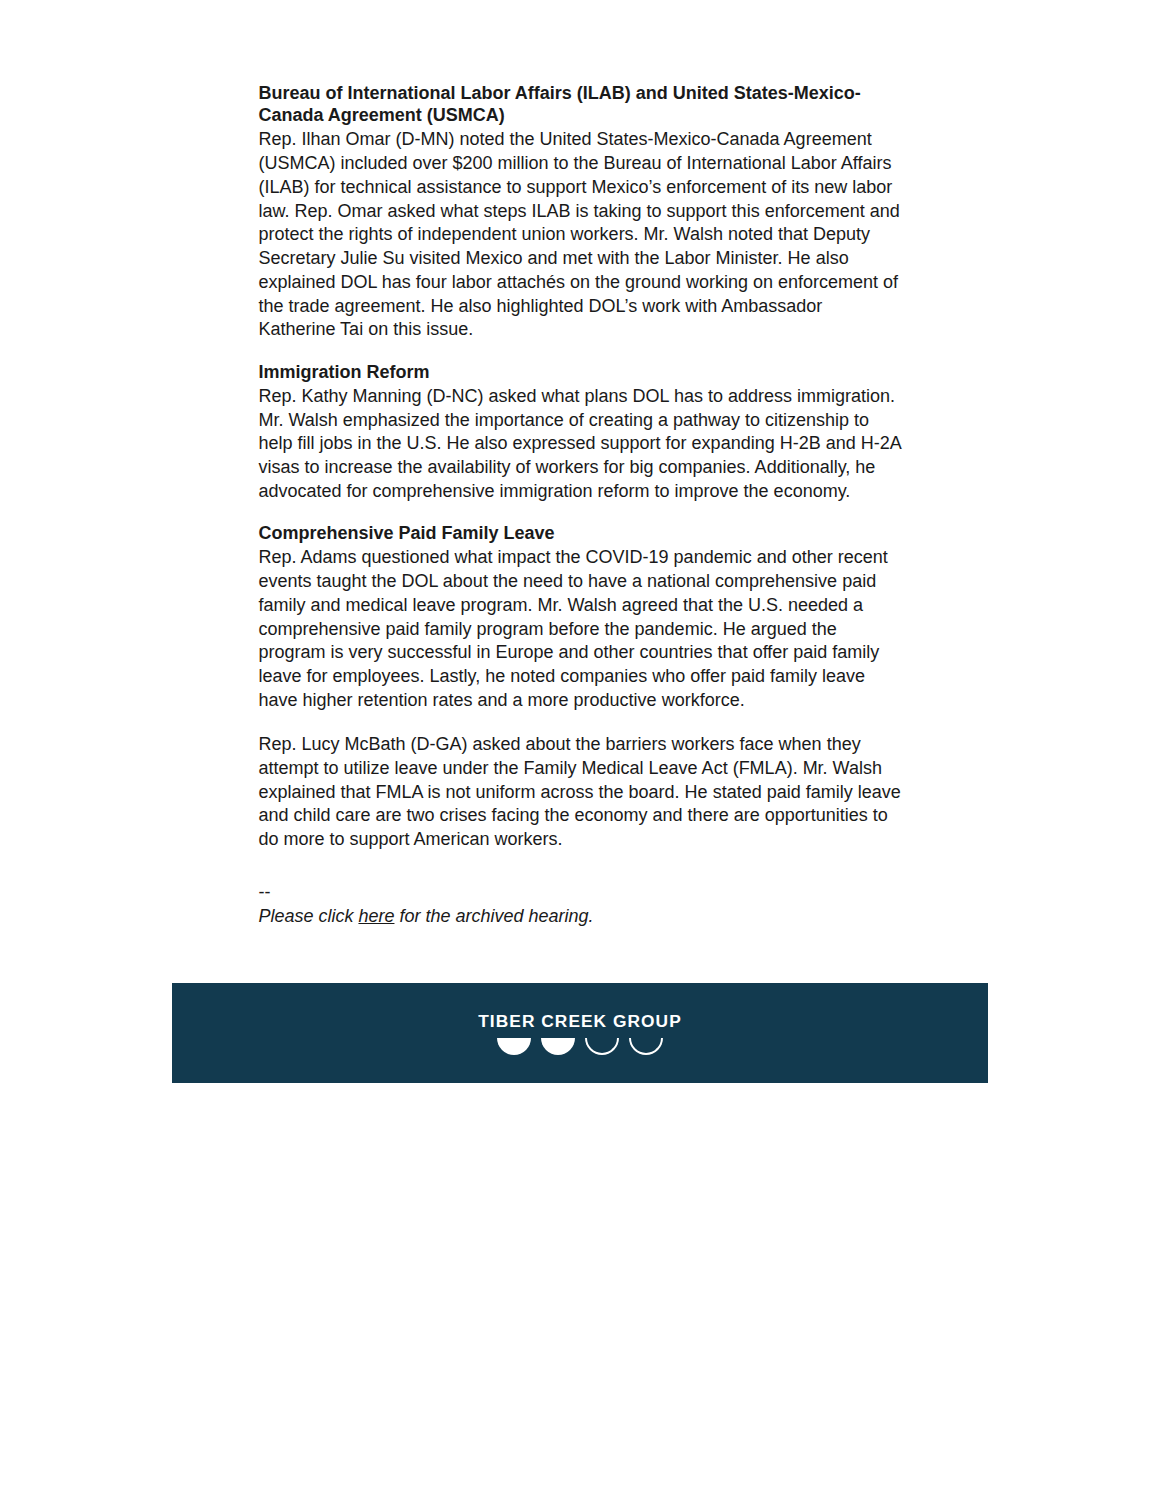Bureau of International Labor Affairs (ILAB) and United States-Mexico-Canada Agreement (USMCA)
Rep. Ilhan Omar (D-MN) noted the United States-Mexico-Canada Agreement (USMCA) included over $200 million to the Bureau of International Labor Affairs (ILAB) for technical assistance to support Mexico’s enforcement of its new labor law. Rep. Omar asked what steps ILAB is taking to support this enforcement and protect the rights of independent union workers. Mr. Walsh noted that Deputy Secretary Julie Su visited Mexico and met with the Labor Minister. He also explained DOL has four labor attachés on the ground working on enforcement of the trade agreement. He also highlighted DOL’s work with Ambassador Katherine Tai on this issue.
Immigration Reform
Rep. Kathy Manning (D-NC) asked what plans DOL has to address immigration. Mr. Walsh emphasized the importance of creating a pathway to citizenship to help fill jobs in the U.S. He also expressed support for expanding H-2B and H-2A visas to increase the availability of workers for big companies. Additionally, he advocated for comprehensive immigration reform to improve the economy.
Comprehensive Paid Family Leave
Rep. Adams questioned what impact the COVID-19 pandemic and other recent events taught the DOL about the need to have a national comprehensive paid family and medical leave program. Mr. Walsh agreed that the U.S. needed a comprehensive paid family program before the pandemic. He argued the program is very successful in Europe and other countries that offer paid family leave for employees. Lastly, he noted companies who offer paid family leave have higher retention rates and a more productive workforce.
Rep. Lucy McBath (D-GA) asked about the barriers workers face when they attempt to utilize leave under the Family Medical Leave Act (FMLA). Mr. Walsh explained that FMLA is not uniform across the board. He stated paid family leave and child care are two crises facing the economy and there are opportunities to do more to support American workers.
--
Please click here for the archived hearing.
TIBER CREEK GROUP